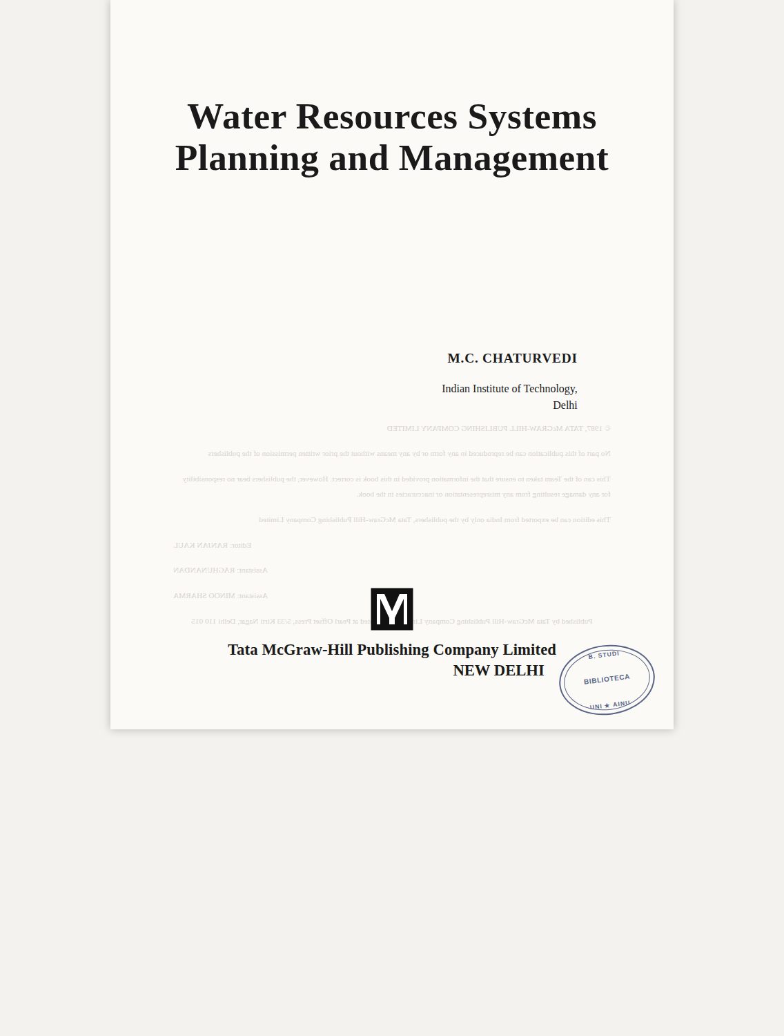Water Resources Systems
Planning and Management
M.C. CHATURVEDI
Indian Institute of Technology,
Delhi
© 1987, TATA McGRAW-HILL PUBLISHING COMPANY LIMITED
No part of this publication can be reproduced in any form or by any means without the prior written permission of the publishers
This can of the Team taken to ensure that the information provided in this book is correct. However, the publishers bear no responsibility for any damage resulting from any misrepresentation or inaccuracies in the book.
This edition can be exported from India only by the publishers, Tata McGraw-Hill Publishing Company Limited
Editor: RANJAN KAUL
Assistant: RAGHUNANDAN
Assistant: MINOO SHARMA
Published by Tata McGraw-Hill Publishing Company Limited and printed at Pearl Offset Press, 5/33 Kirti Nagar, Delhi 110 015
Tata McGraw-Hill Publishing Company Limited
NEW DELHI
B. STUDI
BIBLIOTECA
UNI ★ AINU